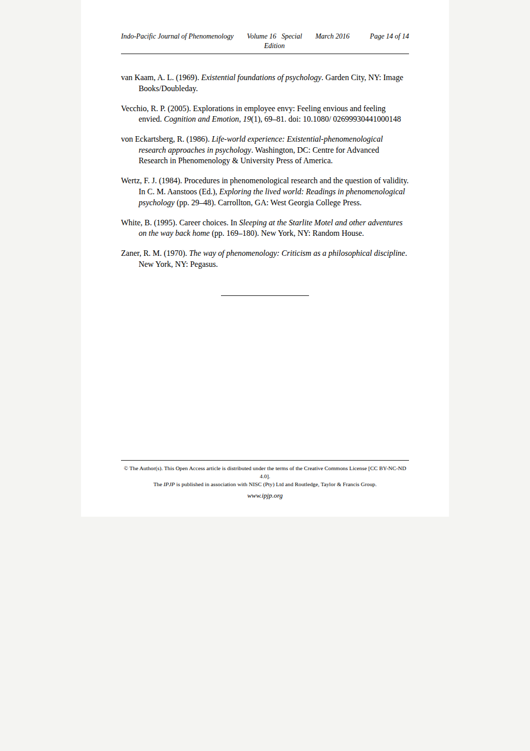Indo-Pacific Journal of Phenomenology Volume 16 Special Edition March 2016 Page 14 of 14
van Kaam, A. L. (1969). Existential foundations of psychology. Garden City, NY: Image Books/Doubleday.
Vecchio, R. P. (2005). Explorations in employee envy: Feeling envious and feeling envied. Cognition and Emotion, 19(1), 69–81. doi: 10.1080/ 02699930441000148
von Eckartsberg, R. (1986). Life-world experience: Existential-phenomenological research approaches in psychology. Washington, DC: Centre for Advanced Research in Phenomenology & University Press of America.
Wertz, F. J. (1984). Procedures in phenomenological research and the question of validity. In C. M. Aanstoos (Ed.), Exploring the lived world: Readings in phenomenological psychology (pp. 29–48). Carrollton, GA: West Georgia College Press.
White, B. (1995). Career choices. In Sleeping at the Starlite Motel and other adventures on the way back home (pp. 169–180). New York, NY: Random House.
Zaner, R. M. (1970). The way of phenomenology: Criticism as a philosophical discipline. New York, NY: Pegasus.
© The Author(s). This Open Access article is distributed under the terms of the Creative Commons License [CC BY-NC-ND 4.0].
The IPJP is published in association with NISC (Pty) Ltd and Routledge, Taylor & Francis Group.
www.ipjp.org